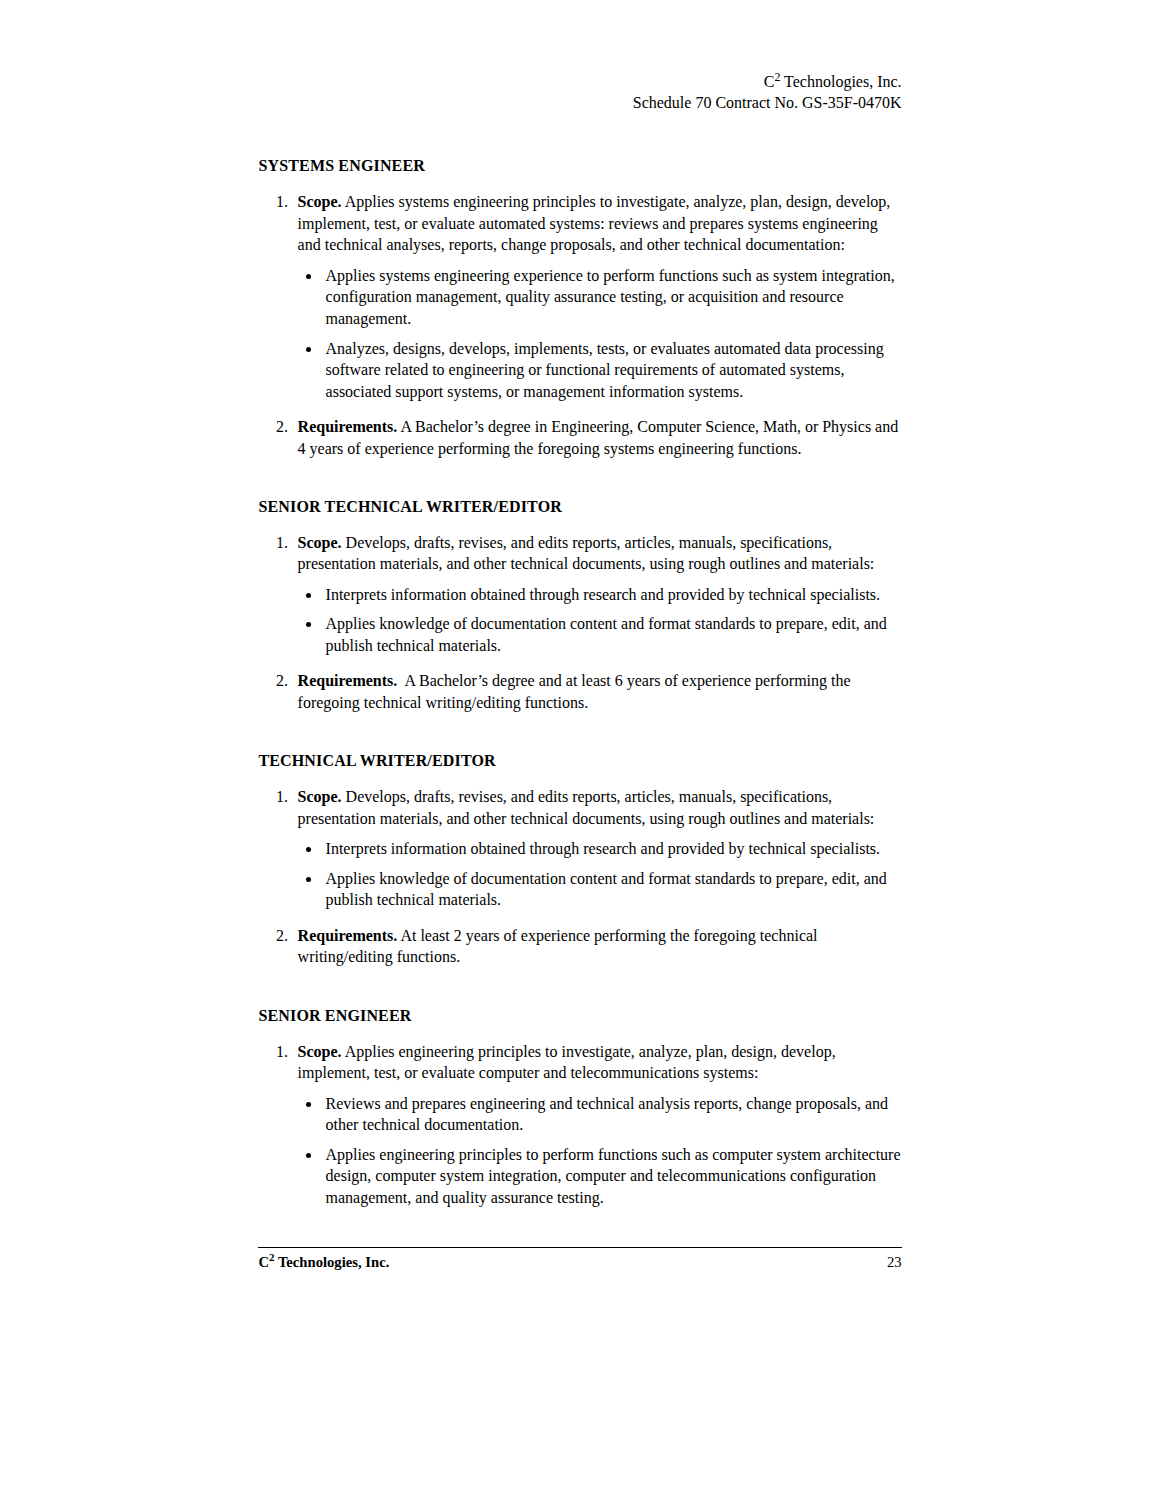C2 Technologies, Inc. Schedule 70 Contract No. GS-35F-0470K
SYSTEMS ENGINEER
Scope. Applies systems engineering principles to investigate, analyze, plan, design, develop, implement, test, or evaluate automated systems: reviews and prepares systems engineering and technical analyses, reports, change proposals, and other technical documentation:
Applies systems engineering experience to perform functions such as system integration, configuration management, quality assurance testing, or acquisition and resource management.
Analyzes, designs, develops, implements, tests, or evaluates automated data processing software related to engineering or functional requirements of automated systems, associated support systems, or management information systems.
Requirements. A Bachelor’s degree in Engineering, Computer Science, Math, or Physics and 4 years of experience performing the foregoing systems engineering functions.
SENIOR TECHNICAL WRITER/EDITOR
Scope. Develops, drafts, revises, and edits reports, articles, manuals, specifications, presentation materials, and other technical documents, using rough outlines and materials:
Interprets information obtained through research and provided by technical specialists.
Applies knowledge of documentation content and format standards to prepare, edit, and publish technical materials.
Requirements. A Bachelor’s degree and at least 6 years of experience performing the foregoing technical writing/editing functions.
TECHNICAL WRITER/EDITOR
Scope. Develops, drafts, revises, and edits reports, articles, manuals, specifications, presentation materials, and other technical documents, using rough outlines and materials:
Interprets information obtained through research and provided by technical specialists.
Applies knowledge of documentation content and format standards to prepare, edit, and publish technical materials.
Requirements. At least 2 years of experience performing the foregoing technical writing/editing functions.
SENIOR ENGINEER
Scope. Applies engineering principles to investigate, analyze, plan, design, develop, implement, test, or evaluate computer and telecommunications systems:
Reviews and prepares engineering and technical analysis reports, change proposals, and other technical documentation.
Applies engineering principles to perform functions such as computer system architecture design, computer system integration, computer and telecommunications configuration management, and quality assurance testing.
C2 Technologies, Inc. 23